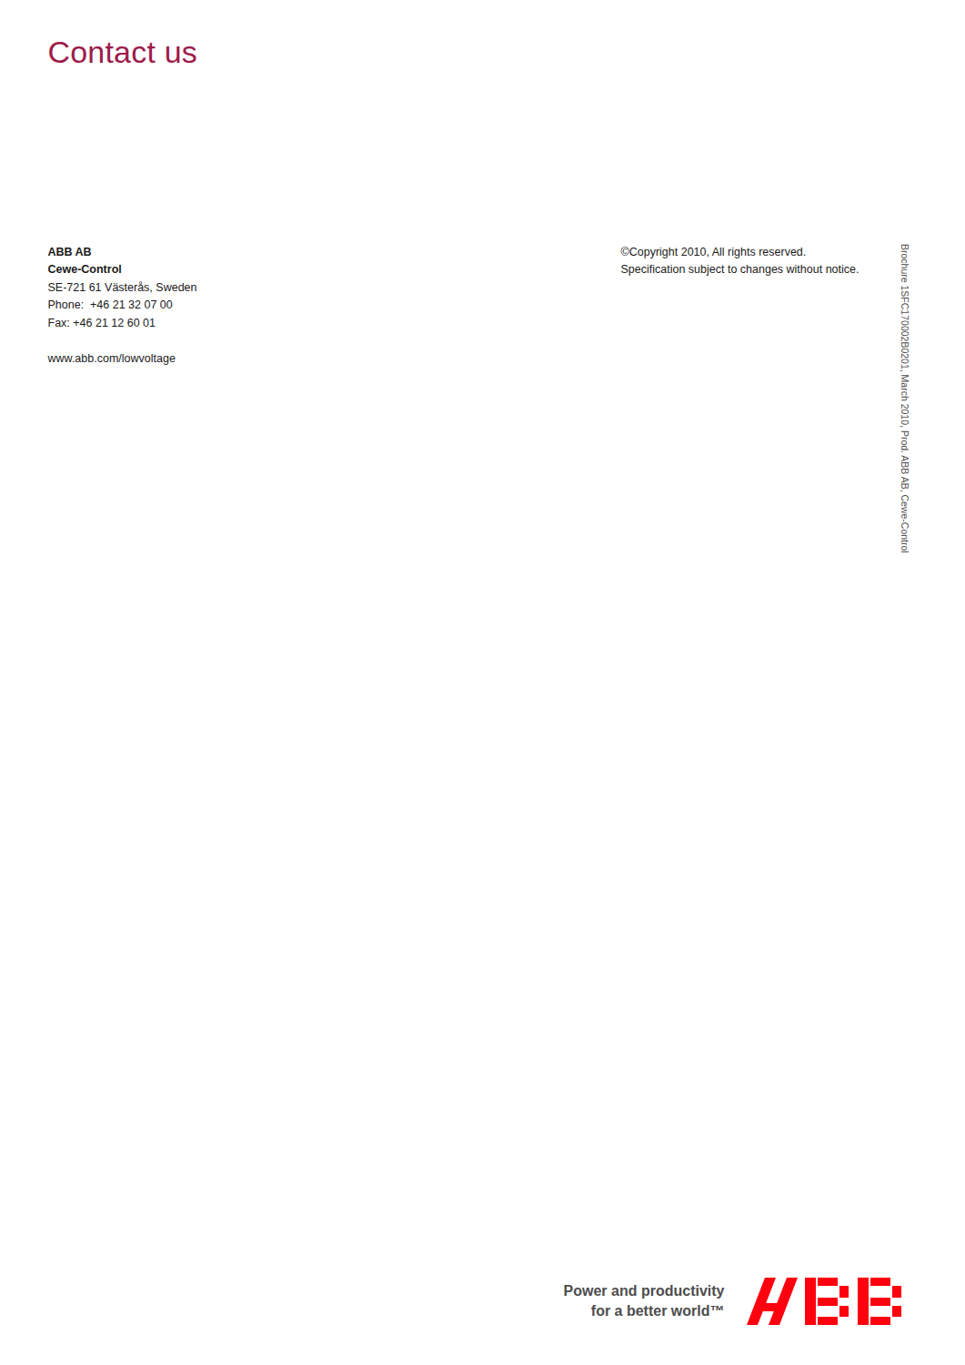Contact us
ABB AB
Cewe-Control
SE-721 61 Västerås, Sweden
Phone: +46 21 32 07 00
Fax: +46 21 12 60 01
www.abb.com/lowvoltage
©Copyright 2010, All rights reserved.
Specification subject to changes without notice.
Brochure 1SFC170002B0201, March 2010, Prod. ABB AB, Cewe-Control
Power and productivity
for a better world™